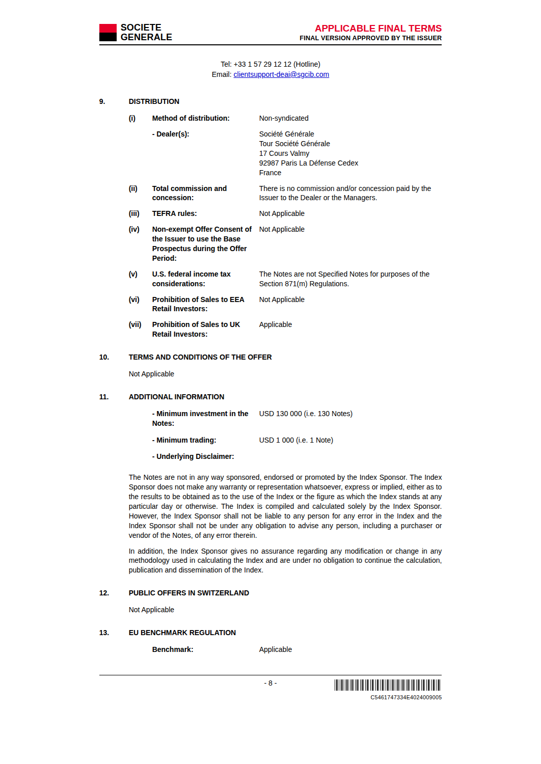SOCIETE
GENERALE
APPLICABLE FINAL TERMS
FINAL VERSION APPROVED BY THE ISSUER
Tel: +33 1 57 29 12 12 (Hotline)
Email: clientsupport-deai@sgcib.com
9.
DISTRIBUTION
(i)
Method of distribution:
Non-syndicated
- Dealer(s):
Société Générale
Tour Société Générale
17 Cours Valmy
92987 Paris La Défense Cedex
France
(ii)
Total commission and concession:
There is no commission and/or concession paid by the Issuer to the Dealer or the Managers.
(iii)
TEFRA rules:
Not Applicable
(iv)
Non-exempt Offer Consent of the Issuer to use the Base Prospectus during the Offer Period:
Not Applicable
(v)
U.S. federal income tax considerations:
The Notes are not Specified Notes for purposes of the Section 871(m) Regulations.
(vi)
Prohibition of Sales to EEA Retail Investors:
Not Applicable
(vii)
Prohibition of Sales to UK Retail Investors:
Applicable
10.
TERMS AND CONDITIONS OF THE OFFER
Not Applicable
11.
ADDITIONAL INFORMATION
- Minimum investment in the Notes:
USD 130 000 (i.e. 130 Notes)
- Minimum trading:
USD 1 000 (i.e. 1 Note)
- Underlying Disclaimer:
The Notes are not in any way sponsored, endorsed or promoted by the Index Sponsor. The Index Sponsor does not make any warranty or representation whatsoever, express or implied, either as to the results to be obtained as to the use of the Index or the figure as which the Index stands at any particular day or otherwise. The Index is compiled and calculated solely by the Index Sponsor. However, the Index Sponsor shall not be liable to any person for any error in the Index and the Index Sponsor shall not be under any obligation to advise any person, including a purchaser or vendor of the Notes, of any error therein.
In addition, the Index Sponsor gives no assurance regarding any modification or change in any methodology used in calculating the Index and are under no obligation to continue the calculation, publication and dissemination of the Index.
12.
PUBLIC OFFERS IN SWITZERLAND
Not Applicable
13.
EU BENCHMARK REGULATION
Benchmark:
Applicable
- 8 -
C5461747334E4024009005